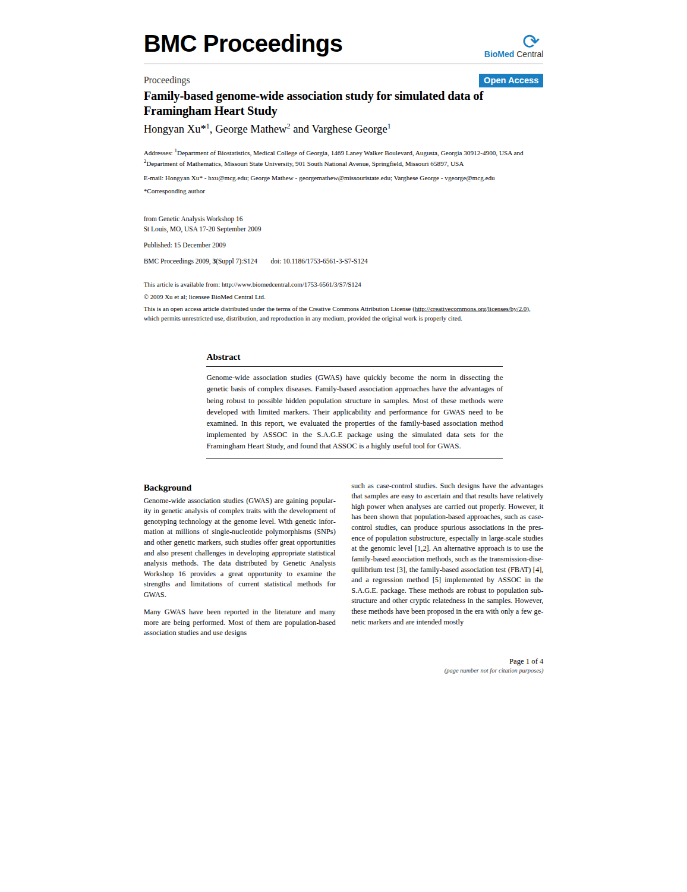BMC Proceedings
⟳ Bio Med Central
Proceedings
Open Access
Family-based genome-wide association study for simulated data of Framingham Heart Study
Hongyan Xu*1, George Mathew2 and Varghese George1
Addresses: 1Department of Biostatistics, Medical College of Georgia, 1469 Laney Walker Boulevard, Augusta, Georgia 30912-4900, USA and 2Department of Mathematics, Missouri State University, 901 South National Avenue, Springfield, Missouri 65897, USA
E-mail: Hongyan Xu* - hxu@mcg.edu; George Mathew - georgemathew@missouristate.edu; Varghese George - vgeorge@mcg.edu
*Corresponding author
from Genetic Analysis Workshop 16
St Louis, MO, USA 17-20 September 2009
Published: 15 December 2009
BMC Proceedings 2009, 3(Suppl 7):S124doi: 10.1186/1753-6561-3-S7-S124
This article is available from: http://www.biomedcentral.com/1753-6561/3/S7/S124
© 2009 Xu et al; licensee BioMed Central Ltd.
This is an open access article distributed under the terms of the Creative Commons Attribution License (http://creativecommons.org/licenses/by/2.0), which permits unrestricted use, distribution, and reproduction in any medium, provided the original work is properly cited.
Abstract
Genome-wide association studies (GWAS) have quickly become the norm in dissecting the genetic basis of complex diseases. Family-based association approaches have the advantages of being robust to possible hidden population structure in samples. Most of these methods were developed with limited markers. Their applicability and performance for GWAS need to be examined. In this report, we evaluated the properties of the family-based association method implemented by ASSOC in the S.A.G.E package using the simulated data sets for the Framingham Heart Study, and found that ASSOC is a highly useful tool for GWAS.
Background
Genome-wide association studies (GWAS) are gaining popularity in genetic analysis of complex traits with the development of genotyping technology at the genome level. With genetic information at millions of single-nucleotide polymorphisms (SNPs) and other genetic markers, such studies offer great opportunities and also present challenges in developing appropriate statistical analysis methods. The data distributed by Genetic Analysis Workshop 16 provides a great opportunity to examine the strengths and limitations of current statistical methods for GWAS.
Many GWAS have been reported in the literature and many more are being performed. Most of them are population-based association studies and use designs
such as case-control studies. Such designs have the advantages that samples are easy to ascertain and that results have relatively high power when analyses are carried out properly. However, it has been shown that population-based approaches, such as case-control studies, can produce spurious associations in the presence of population substructure, especially in large-scale studies at the genomic level [1,2]. An alternative approach is to use the family-based association methods, such as the transmission-disequilibrium test [3], the family-based association test (FBAT) [4], and a regression method [5] implemented by ASSOC in the S.A.G.E. package. These methods are robust to population substructure and other cryptic relatedness in the samples. However, these methods have been proposed in the era with only a few genetic markers and are intended mostly
Page 1 of 4
(page number not for citation purposes)